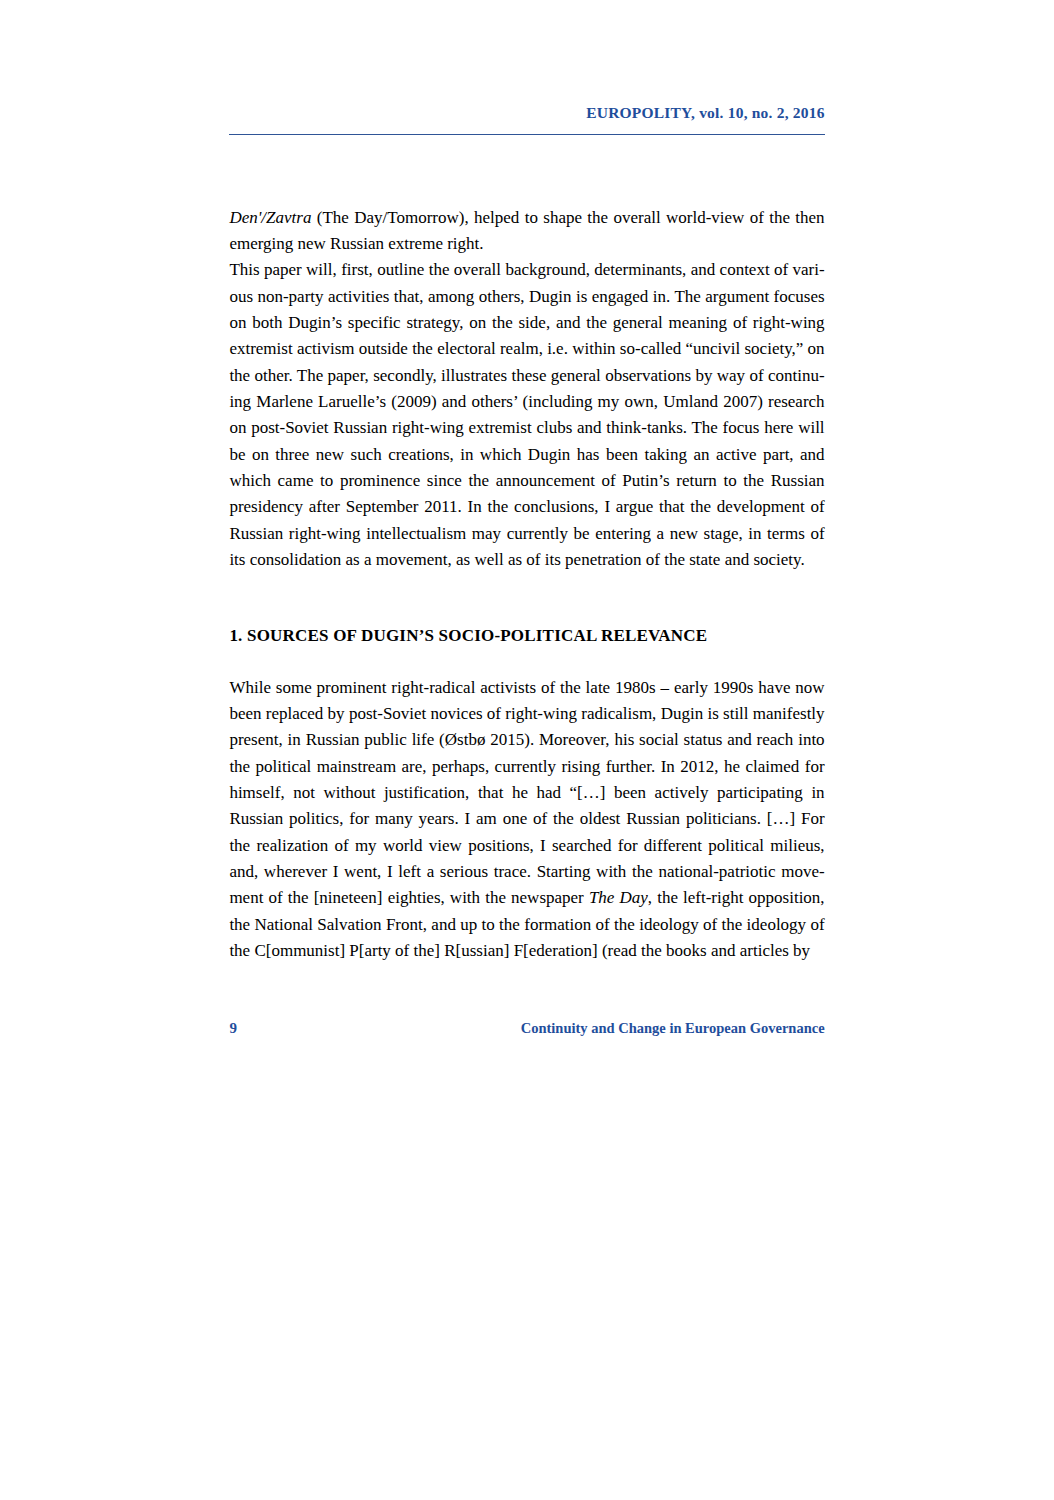EUROPOLITY, vol. 10, no. 2, 2016
Den'/Zavtra (The Day/Tomorrow), helped to shape the overall world-view of the then emerging new Russian extreme right.
This paper will, first, outline the overall background, determinants, and context of various non-party activities that, among others, Dugin is engaged in. The argument focuses on both Dugin’s specific strategy, on the side, and the general meaning of right-wing extremist activism outside the electoral realm, i.e. within so-called “uncivil society,” on the other. The paper, secondly, illustrates these general observations by way of continuing Marlene Laruelle’s (2009) and others’ (including my own, Umland 2007) research on post-Soviet Russian right-wing extremist clubs and think-tanks. The focus here will be on three new such creations, in which Dugin has been taking an active part, and which came to prominence since the announcement of Putin’s return to the Russian presidency after September 2011. In the conclusions, I argue that the development of Russian right-wing intellectualism may currently be entering a new stage, in terms of its consolidation as a movement, as well as of its penetration of the state and society.
1. SOURCES OF DUGIN’S SOCIO-POLITICAL RELEVANCE
While some prominent right-radical activists of the late 1980s – early 1990s have now been replaced by post-Soviet novices of right-wing radicalism, Dugin is still manifestly present, in Russian public life (Østbø 2015). Moreover, his social status and reach into the political mainstream are, perhaps, currently rising further. In 2012, he claimed for himself, not without justification, that he had “[…] been actively participating in Russian politics, for many years. I am one of the oldest Russian politicians. […] For the realization of my world view positions, I searched for different political milieus, and, wherever I went, I left a serious trace. Starting with the national-patriotic movement of the [nineteen] eighties, with the newspaper The Day, the left-right opposition, the National Salvation Front, and up to the formation of the ideology of the ideology of the C[ommunist] P[arty of the] R[ussian] F[ederation] (read the books and articles by
9 Continuity and Change in European Governance